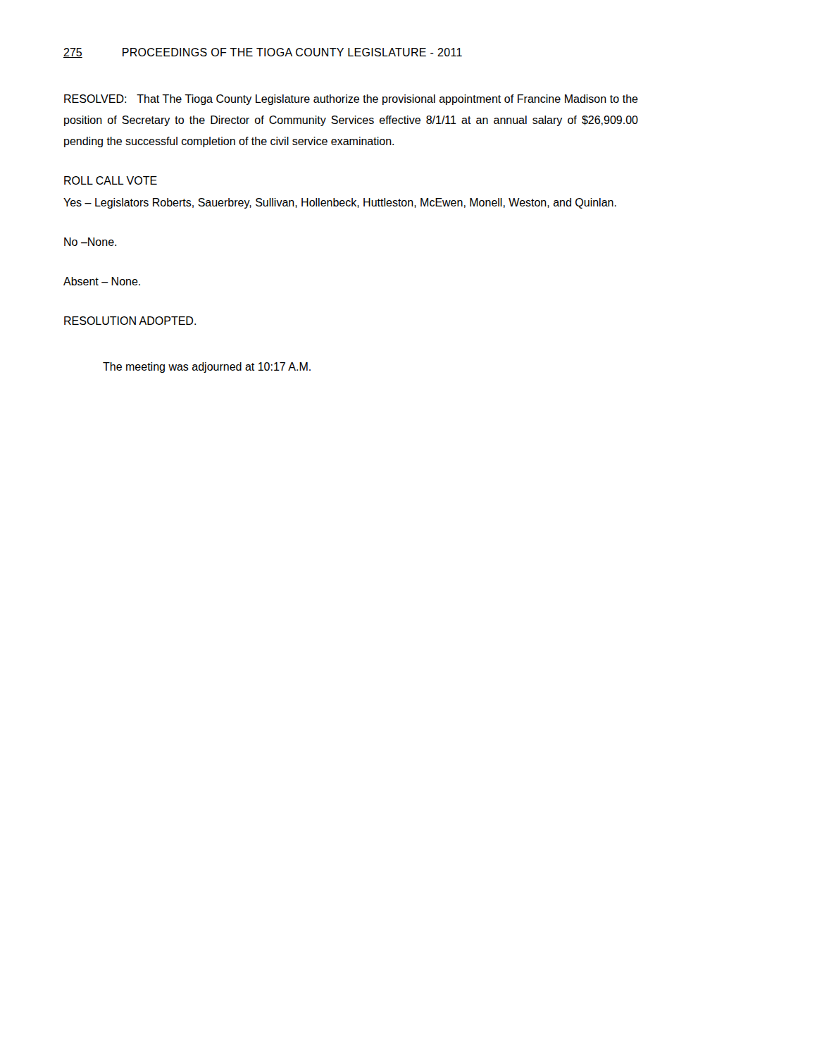275 PROCEEDINGS OF THE TIOGA COUNTY LEGISLATURE - 2011
RESOLVED: That The Tioga County Legislature authorize the provisional appointment of Francine Madison to the position of Secretary to the Director of Community Services effective 8/1/11 at an annual salary of $26,909.00 pending the successful completion of the civil service examination.
ROLL CALL VOTE
Yes – Legislators Roberts, Sauerbrey, Sullivan, Hollenbeck, Huttleston, McEwen, Monell, Weston, and Quinlan.
No –None.
Absent – None.
RESOLUTION ADOPTED.
The meeting was adjourned at 10:17 A.M.